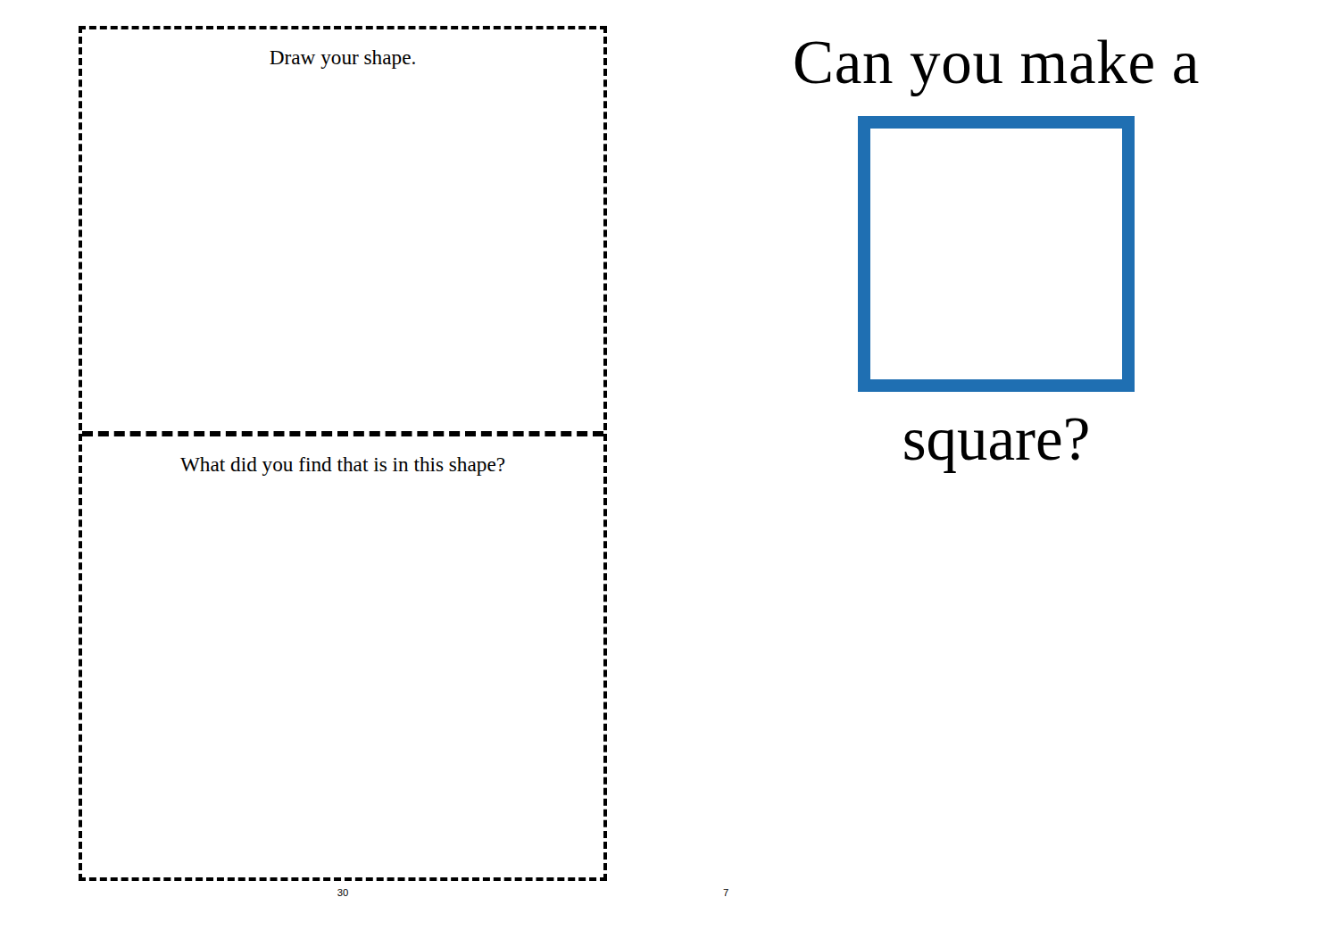Draw your shape.
What did you find that is in this shape?
30
Can you make a
square?
7